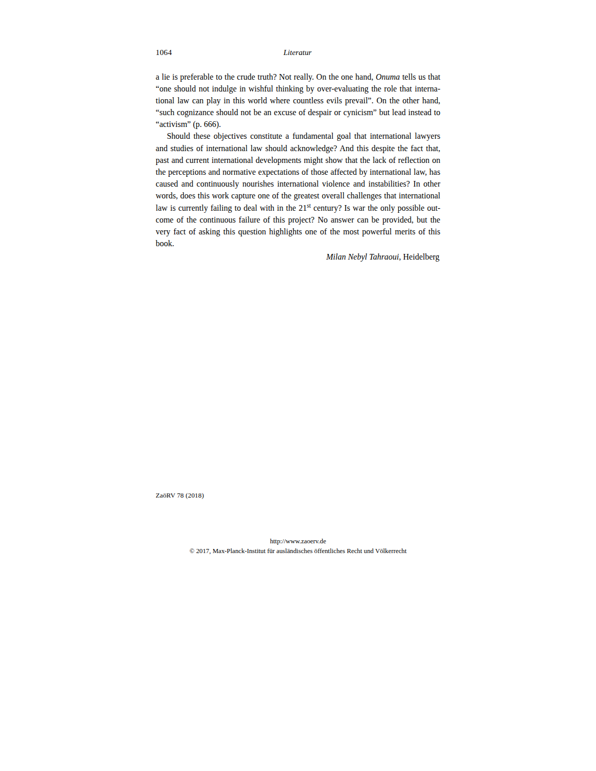1064 Literatur
a lie is preferable to the crude truth? Not really. On the one hand, Onuma tells us that “one should not indulge in wishful thinking by over-evaluating the role that international law can play in this world where countless evils prevail”. On the other hand, “such cognizance should not be an excuse of despair or cynicism” but lead instead to “activism” (p. 666).
Should these objectives constitute a fundamental goal that international lawyers and studies of international law should acknowledge? And this despite the fact that, past and current international developments might show that the lack of reflection on the perceptions and normative expectations of those affected by international law, has caused and continuously nourishes international violence and instabilities? In other words, does this work capture one of the greatest overall challenges that international law is currently failing to deal with in the 21st century? Is war the only possible outcome of the continuous failure of this project? No answer can be provided, but the very fact of asking this question highlights one of the most powerful merits of this book.
Milan Nebyl Tahraoui, Heidelberg
ZaöRV 78 (2018)
http://www.zaoerv.de
© 2017, Max-Planck-Institut für ausländisches öffentliches Recht und Völkerrecht